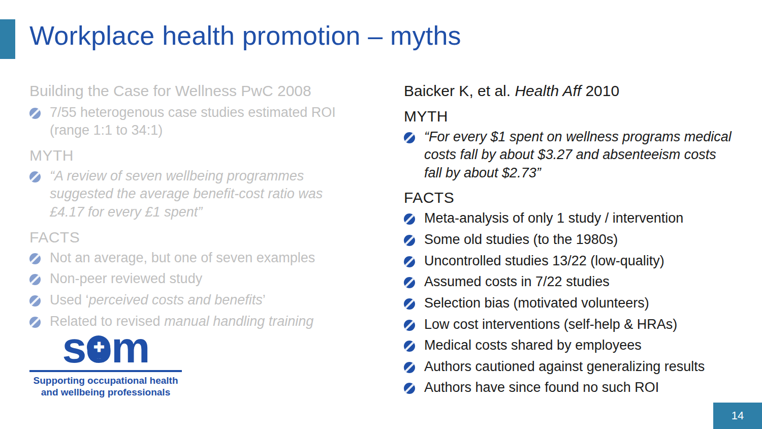Workplace health promotion – myths
Building the Case for Wellness PwC 2008
7/55 heterogenous case studies estimated ROI (range 1:1 to 34:1)
MYTH
“A review of seven wellbeing programmes suggested the average benefit-cost ratio was £4.17 for every £1 spent”
FACTS
Not an average, but one of seven examples
Non-peer reviewed study
Used ‘perceived costs and benefits’
Related to revised manual handling training
Baicker K, et al. Health Aff 2010
MYTH
“For every $1 spent on wellness programs medical costs fall by about $3.27 and absenteeism costs fall by about $2.73”
FACTS
Meta-analysis of only 1 study / intervention
Some old studies (to the 1980s)
Uncontrolled studies 13/22 (low-quality)
Assumed costs in 7/22 studies
Selection bias (motivated volunteers)
Low cost interventions (self-help & HRAs)
Medical costs shared by employees
Authors cautioned against generalizing results
Authors have since found no such ROI
so✚m
Supporting occupational health
and wellbeing professionals
14